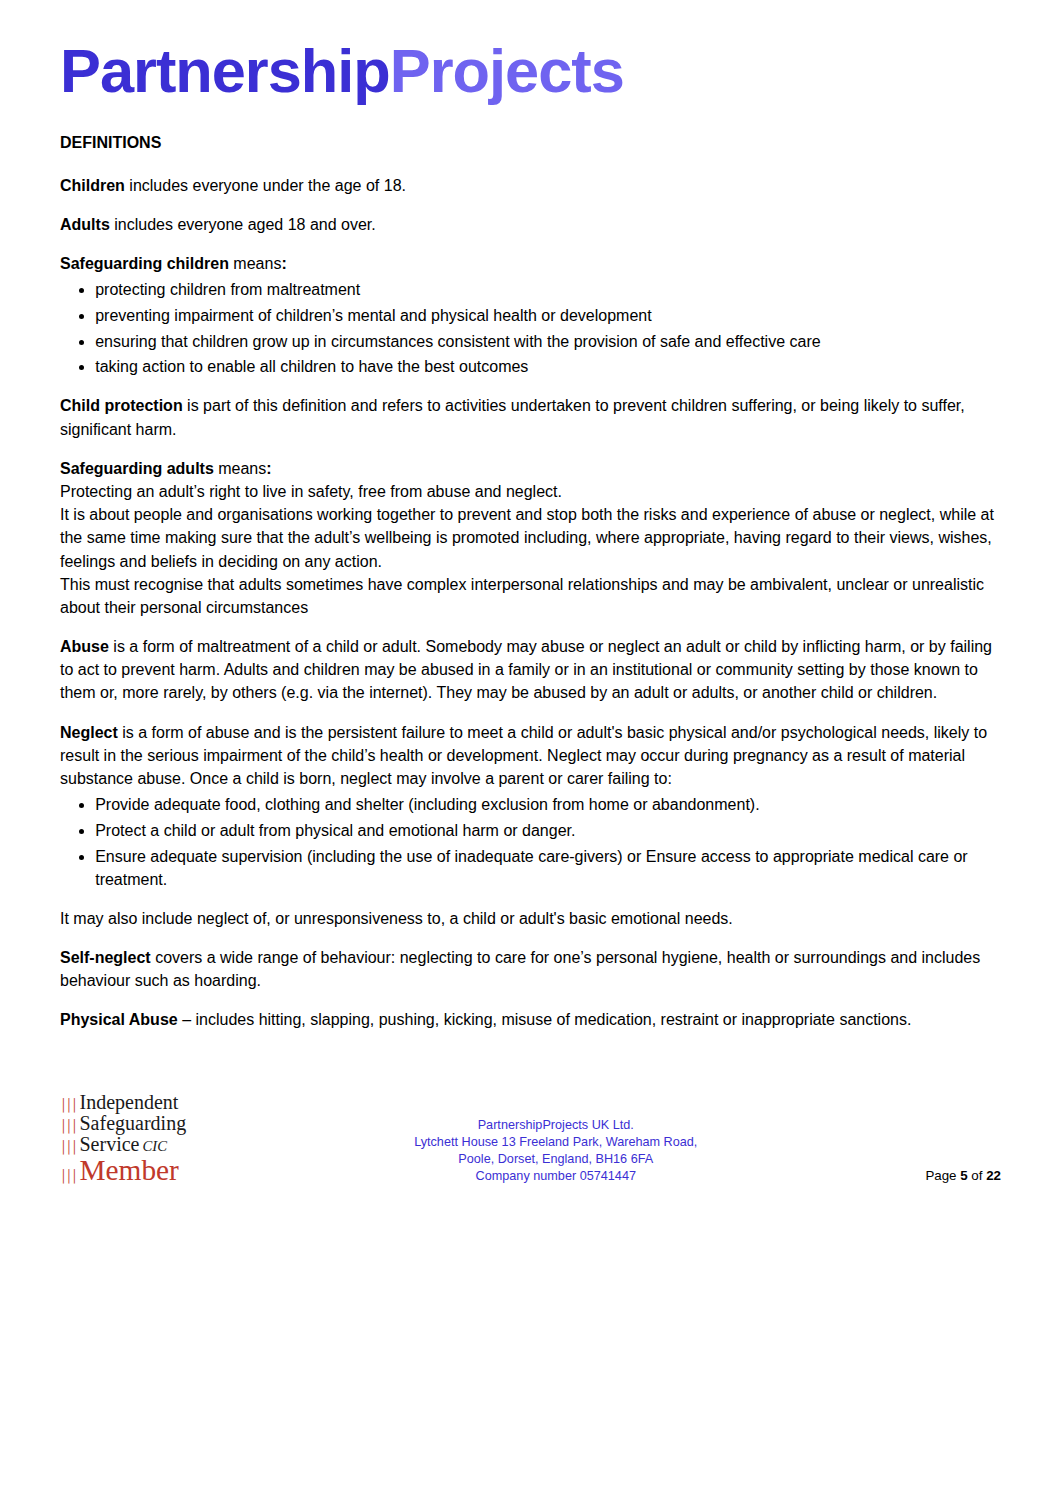Partnership Projects
DEFINITIONS
Children includes everyone under the age of 18.
Adults includes everyone aged 18 and over.
Safeguarding children means:
protecting children from maltreatment
preventing impairment of children’s mental and physical health or development
ensuring that children grow up in circumstances consistent with the provision of safe and effective care
taking action to enable all children to have the best outcomes
Child protection is part of this definition and refers to activities undertaken to prevent children suffering, or being likely to suffer, significant harm.
Safeguarding adults means:
Protecting an adult’s right to live in safety, free from abuse and neglect.
It is about people and organisations working together to prevent and stop both the risks and experience of abuse or neglect, while at the same time making sure that the adult’s wellbeing is promoted including, where appropriate, having regard to their views, wishes, feelings and beliefs in deciding on any action.
This must recognise that adults sometimes have complex interpersonal relationships and may be ambivalent, unclear or unrealistic about their personal circumstances
Abuse is a form of maltreatment of a child or adult. Somebody may abuse or neglect an adult or child by inflicting harm, or by failing to act to prevent harm. Adults and children may be abused in a family or in an institutional or community setting by those known to them or, more rarely, by others (e.g. via the internet). They may be abused by an adult or adults, or another child or children.
Neglect is a form of abuse and is the persistent failure to meet a child or adult's basic physical and/or psychological needs, likely to result in the serious impairment of the child’s health or development. Neglect may occur during pregnancy as a result of material substance abuse. Once a child is born, neglect may involve a parent or carer failing to:
Provide adequate food, clothing and shelter (including exclusion from home or abandonment).
Protect a child or adult from physical and emotional harm or danger.
Ensure adequate supervision (including the use of inadequate care-givers) or Ensure access to appropriate medical care or treatment.
It may also include neglect of, or unresponsiveness to, a child or adult's basic emotional needs.
Self-neglect covers a wide range of behaviour: neglecting to care for one’s personal hygiene, health or surroundings and includes behaviour such as hoarding.
Physical Abuse – includes hitting, slapping, pushing, kicking, misuse of medication, restraint or inappropriate sanctions.
│││ Independent
│││ Safeguarding
│││ Service CIC
│││ Member
PartnershipProjects UK Ltd.
Lytchett House 13 Freeland Park, Wareham Road,
Poole, Dorset, England, BH16 6FA
Company number 05741447
Page 5 of 22